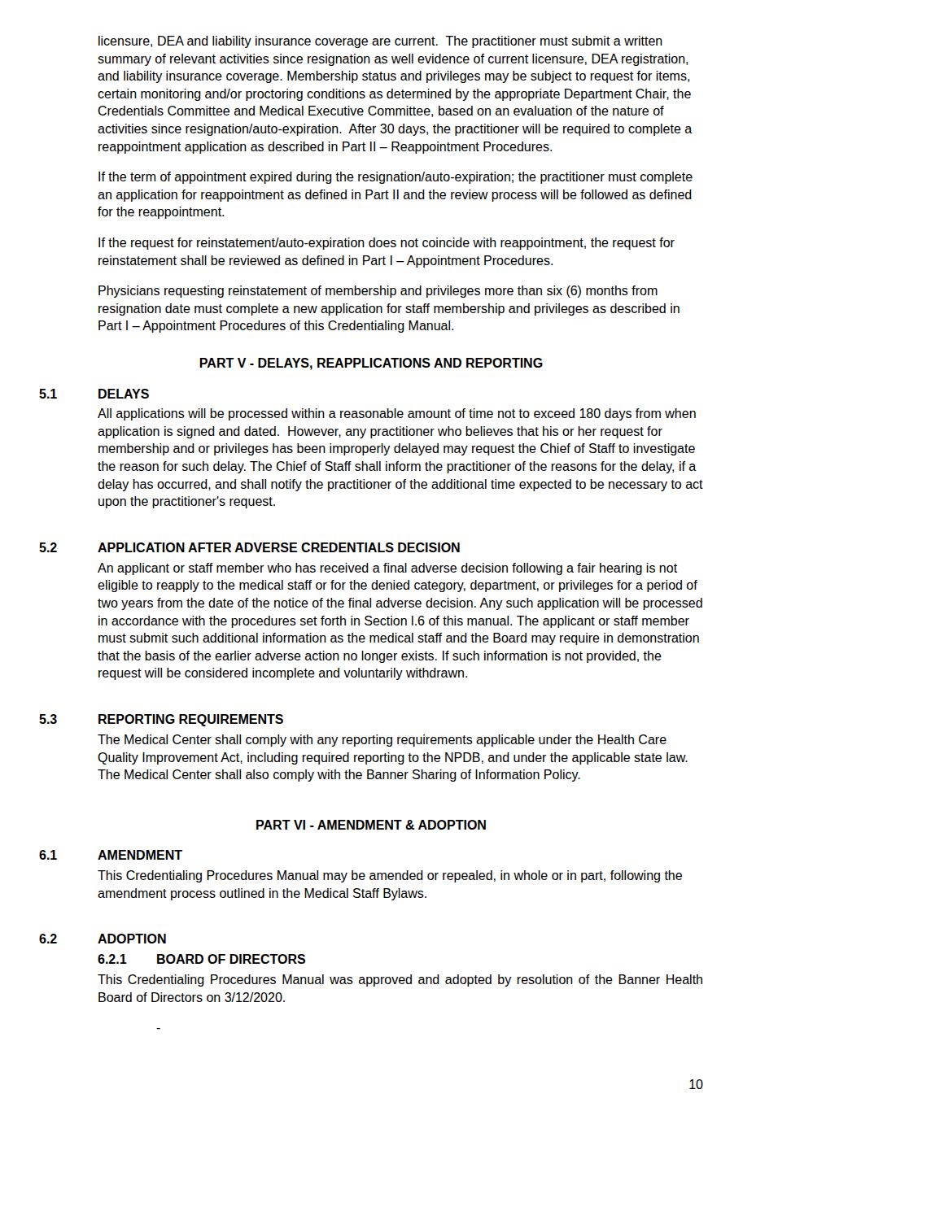licensure, DEA and liability insurance coverage are current. The practitioner must submit a written summary of relevant activities since resignation as well evidence of current licensure, DEA registration, and liability insurance coverage. Membership status and privileges may be subject to request for items, certain monitoring and/or proctoring conditions as determined by the appropriate Department Chair, the Credentials Committee and Medical Executive Committee, based on an evaluation of the nature of activities since resignation/auto-expiration. After 30 days, the practitioner will be required to complete a reappointment application as described in Part II – Reappointment Procedures.
If the term of appointment expired during the resignation/auto-expiration; the practitioner must complete an application for reappointment as defined in Part II and the review process will be followed as defined for the reappointment.
If the request for reinstatement/auto-expiration does not coincide with reappointment, the request for reinstatement shall be reviewed as defined in Part I – Appointment Procedures.
Physicians requesting reinstatement of membership and privileges more than six (6) months from resignation date must complete a new application for staff membership and privileges as described in Part I – Appointment Procedures of this Credentialing Manual.
PART V - DELAYS, REAPPLICATIONS AND REPORTING
5.1
DELAYS
All applications will be processed within a reasonable amount of time not to exceed 180 days from when application is signed and dated. However, any practitioner who believes that his or her request for membership and or privileges has been improperly delayed may request the Chief of Staff to investigate the reason for such delay. The Chief of Staff shall inform the practitioner of the reasons for the delay, if a delay has occurred, and shall notify the practitioner of the additional time expected to be necessary to act upon the practitioner's request.
5.2
APPLICATION AFTER ADVERSE CREDENTIALS DECISION
An applicant or staff member who has received a final adverse decision following a fair hearing is not eligible to reapply to the medical staff or for the denied category, department, or privileges for a period of two years from the date of the notice of the final adverse decision. Any such application will be processed in accordance with the procedures set forth in Section l.6 of this manual. The applicant or staff member must submit such additional information as the medical staff and the Board may require in demonstration that the basis of the earlier adverse action no longer exists. If such information is not provided, the request will be considered incomplete and voluntarily withdrawn.
5.3
REPORTING REQUIREMENTS
The Medical Center shall comply with any reporting requirements applicable under the Health Care Quality Improvement Act, including required reporting to the NPDB, and under the applicable state law. The Medical Center shall also comply with the Banner Sharing of Information Policy.
PART VI - AMENDMENT & ADOPTION
6.1
AMENDMENT
This Credentialing Procedures Manual may be amended or repealed, in whole or in part, following the amendment process outlined in the Medical Staff Bylaws.
6.2
ADOPTION
6.2.1
BOARD OF DIRECTORS
This Credentialing Procedures Manual was approved and adopted by resolution of the Banner Health Board of Directors on 3/12/2020.
-
10